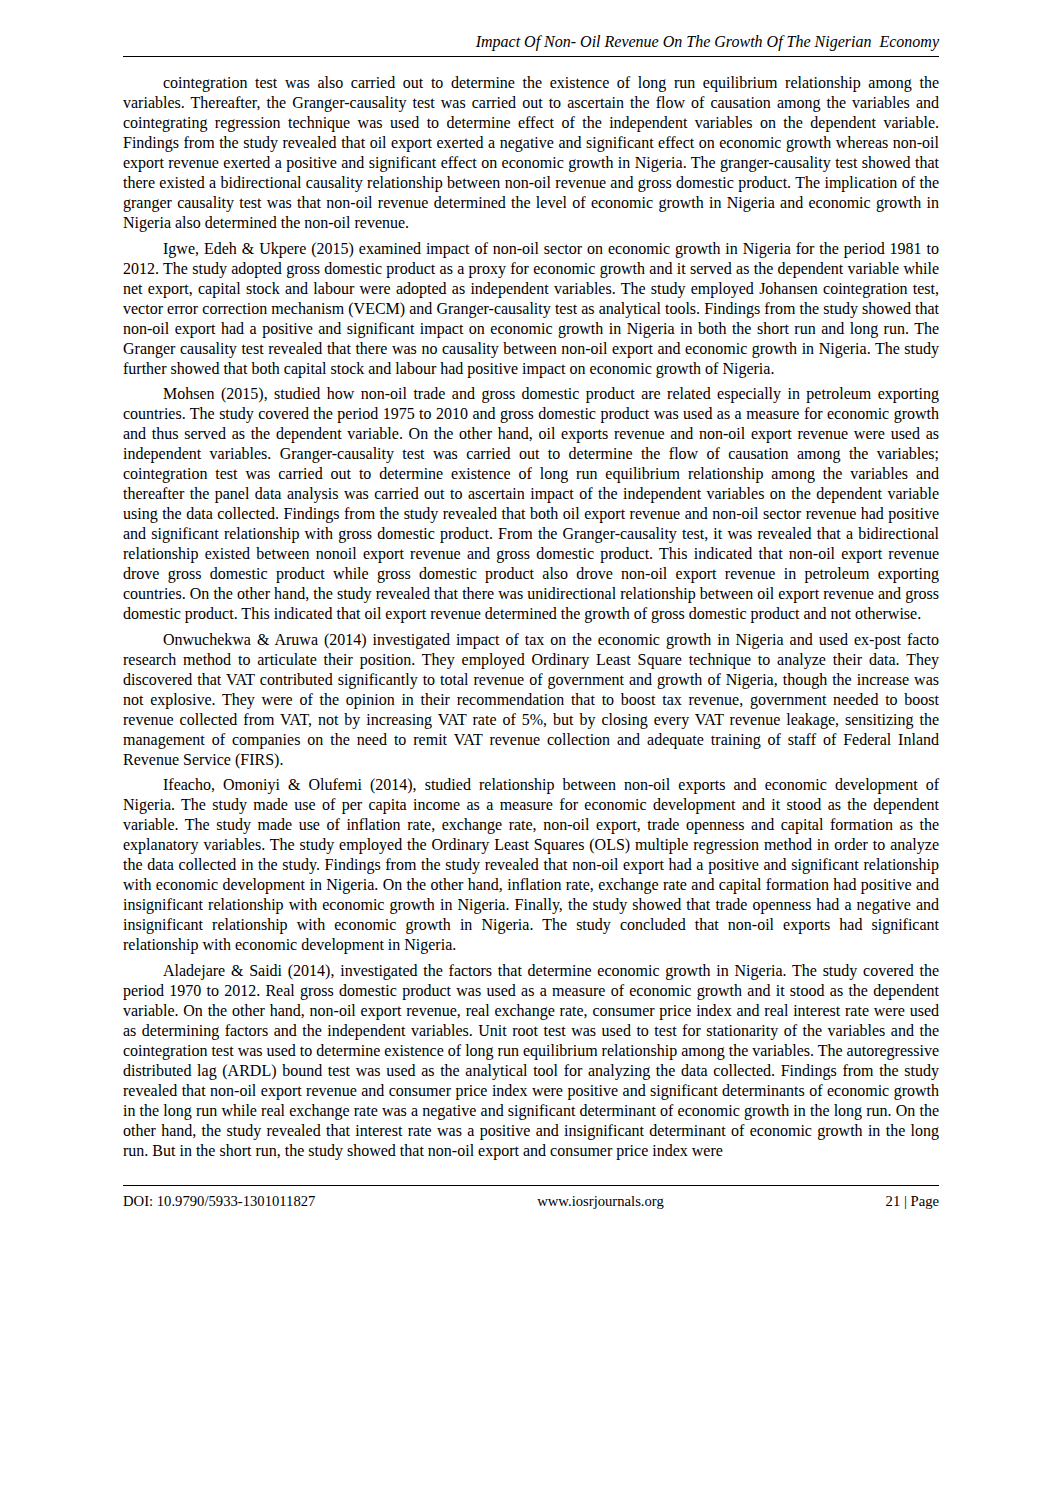Impact Of Non- Oil Revenue On The Growth Of The Nigerian Economy
cointegration test was also carried out to determine the existence of long run equilibrium relationship among the variables. Thereafter, the Granger-causality test was carried out to ascertain the flow of causation among the variables and cointegrating regression technique was used to determine effect of the independent variables on the dependent variable. Findings from the study revealed that oil export exerted a negative and significant effect on economic growth whereas non-oil export revenue exerted a positive and significant effect on economic growth in Nigeria. The granger-causality test showed that there existed a bidirectional causality relationship between non-oil revenue and gross domestic product. The implication of the granger causality test was that non-oil revenue determined the level of economic growth in Nigeria and economic growth in Nigeria also determined the non-oil revenue.
Igwe, Edeh & Ukpere (2015) examined impact of non-oil sector on economic growth in Nigeria for the period 1981 to 2012. The study adopted gross domestic product as a proxy for economic growth and it served as the dependent variable while net export, capital stock and labour were adopted as independent variables. The study employed Johansen cointegration test, vector error correction mechanism (VECM) and Granger-causality test as analytical tools. Findings from the study showed that non-oil export had a positive and significant impact on economic growth in Nigeria in both the short run and long run. The Granger causality test revealed that there was no causality between non-oil export and economic growth in Nigeria. The study further showed that both capital stock and labour had positive impact on economic growth of Nigeria.
Mohsen (2015), studied how non-oil trade and gross domestic product are related especially in petroleum exporting countries. The study covered the period 1975 to 2010 and gross domestic product was used as a measure for economic growth and thus served as the dependent variable. On the other hand, oil exports revenue and non-oil export revenue were used as independent variables. Granger-causality test was carried out to determine the flow of causation among the variables; cointegration test was carried out to determine existence of long run equilibrium relationship among the variables and thereafter the panel data analysis was carried out to ascertain impact of the independent variables on the dependent variable using the data collected. Findings from the study revealed that both oil export revenue and non-oil sector revenue had positive and significant relationship with gross domestic product. From the Granger-causality test, it was revealed that a bidirectional relationship existed between nonoil export revenue and gross domestic product. This indicated that non-oil export revenue drove gross domestic product while gross domestic product also drove non-oil export revenue in petroleum exporting countries. On the other hand, the study revealed that there was unidirectional relationship between oil export revenue and gross domestic product. This indicated that oil export revenue determined the growth of gross domestic product and not otherwise.
Onwuchekwa & Aruwa (2014) investigated impact of tax on the economic growth in Nigeria and used ex-post facto research method to articulate their position. They employed Ordinary Least Square technique to analyze their data. They discovered that VAT contributed significantly to total revenue of government and growth of Nigeria, though the increase was not explosive. They were of the opinion in their recommendation that to boost tax revenue, government needed to boost revenue collected from VAT, not by increasing VAT rate of 5%, but by closing every VAT revenue leakage, sensitizing the management of companies on the need to remit VAT revenue collection and adequate training of staff of Federal Inland Revenue Service (FIRS).
Ifeacho, Omoniyi & Olufemi (2014), studied relationship between non-oil exports and economic development of Nigeria. The study made use of per capita income as a measure for economic development and it stood as the dependent variable. The study made use of inflation rate, exchange rate, non-oil export, trade openness and capital formation as the explanatory variables. The study employed the Ordinary Least Squares (OLS) multiple regression method in order to analyze the data collected in the study. Findings from the study revealed that non-oil export had a positive and significant relationship with economic development in Nigeria. On the other hand, inflation rate, exchange rate and capital formation had positive and insignificant relationship with economic growth in Nigeria. Finally, the study showed that trade openness had a negative and insignificant relationship with economic growth in Nigeria. The study concluded that non-oil exports had significant relationship with economic development in Nigeria.
Aladejare & Saidi (2014), investigated the factors that determine economic growth in Nigeria. The study covered the period 1970 to 2012. Real gross domestic product was used as a measure of economic growth and it stood as the dependent variable. On the other hand, non-oil export revenue, real exchange rate, consumer price index and real interest rate were used as determining factors and the independent variables. Unit root test was used to test for stationarity of the variables and the cointegration test was used to determine existence of long run equilibrium relationship among the variables. The autoregressive distributed lag (ARDL) bound test was used as the analytical tool for analyzing the data collected. Findings from the study revealed that non-oil export revenue and consumer price index were positive and significant determinants of economic growth in the long run while real exchange rate was a negative and significant determinant of economic growth in the long run. On the other hand, the study revealed that interest rate was a positive and insignificant determinant of economic growth in the long run. But in the short run, the study showed that non-oil export and consumer price index were
DOI: 10.9790/5933-1301011827 www.iosrjournals.org 21 | Page